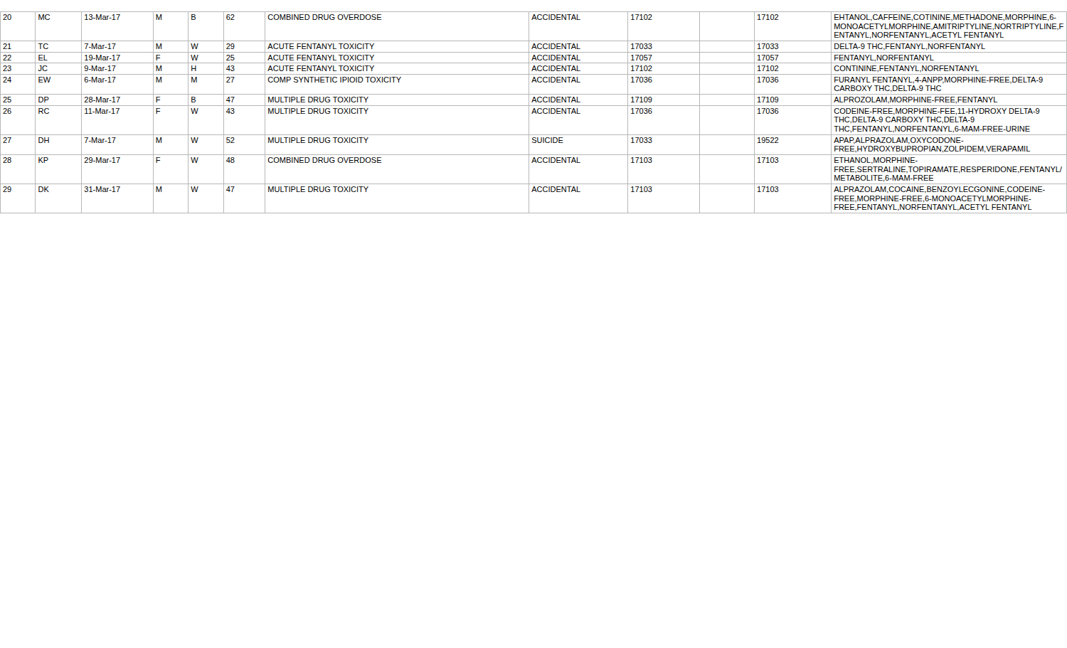| 20 | MC | 13-Mar-17 | M | B | 62 | COMBINED DRUG OVERDOSE | ACCIDENTAL | 17102 | | 17102 | EHTANOL,CAFFEINE,COTININE,METHADONE,MORPHINE,6-MONOACETYLMORPHINE,AMITRIPTYLINE,NORTRIPTYLINE,FENTANYL,NORFENTANYL,ACETYL FENTANYL |
| 21 | TC | 7-Mar-17 | M | W | 29 | ACUTE FENTANYL TOXICITY | ACCIDENTAL | 17033 | | 17033 | DELTA-9 THC,FENTANYL,NORFENTANYL |
| 22 | EL | 19-Mar-17 | F | W | 25 | ACUTE FENTANYL TOXICITY | ACCIDENTAL | 17057 | | 17057 | FENTANYL,NORFENTANYL |
| 23 | JC | 9-Mar-17 | M | H | 43 | ACUTE FENTANYL TOXICITY | ACCIDENTAL | 17102 | | 17102 | CONTININE,FENTANYL,NORFENTANYL |
| 24 | EW | 6-Mar-17 | M | M | 27 | COMP SYNTHETIC IPIOID TOXICITY | ACCIDENTAL | 17036 | | 17036 | FURANYL FENTANYL,4-ANPP,MORPHINE-FREE,DELTA-9 CARBOXY THC,DELTA-9 THC |
| 25 | DP | 28-Mar-17 | F | B | 47 | MULTIPLE DRUG TOXICITY | ACCIDENTAL | 17109 | | 17109 | ALPROZOLAM,MORPHINE-FREE,FENTANYL |
| 26 | RC | 11-Mar-17 | F | W | 43 | MULTIPLE DRUG TOXICITY | ACCIDENTAL | 17036 | | 17036 | CODEINE-FREE,MORPHINE-FEE,11-HYDROXY DELTA-9 THC,DELTA-9 CARBOXY THC,DELTA-9 THC,FENTANYL,NORFENTANYL,6-MAM-FREE-URINE |
| 27 | DH | 7-Mar-17 | M | W | 52 | MULTIPLE DRUG TOXICITY | SUICIDE | 17033 | | 19522 | APAP,ALPRAZOLAM,OXYCODONE-FREE,HYDROXYBUPROPIAN,ZOLPIDEM,VERAPAMIL |
| 28 | KP | 29-Mar-17 | F | W | 48 | COMBINED DRUG OVERDOSE | ACCIDENTAL | 17103 | | 17103 | ETHANOL,MORPHINE-FREE,SERTRALINE,TOPIRAMATE,RESPERIDONE,FENTANYL/METABOLITE,6-MAM-FREE |
| 29 | DK | 31-Mar-17 | M | W | 47 | MULTIPLE DRUG TOXICITY | ACCIDENTAL | 17103 | | 17103 | ALPRAZOLAM,COCAINE,BENZOYLECGONINE,CODEINE-FREE,MORPHINE-FREE,6-MONOACETYLMORPHINE-FREE,FENTANYL,NORFENTANYL,ACETYL FENTANYL |